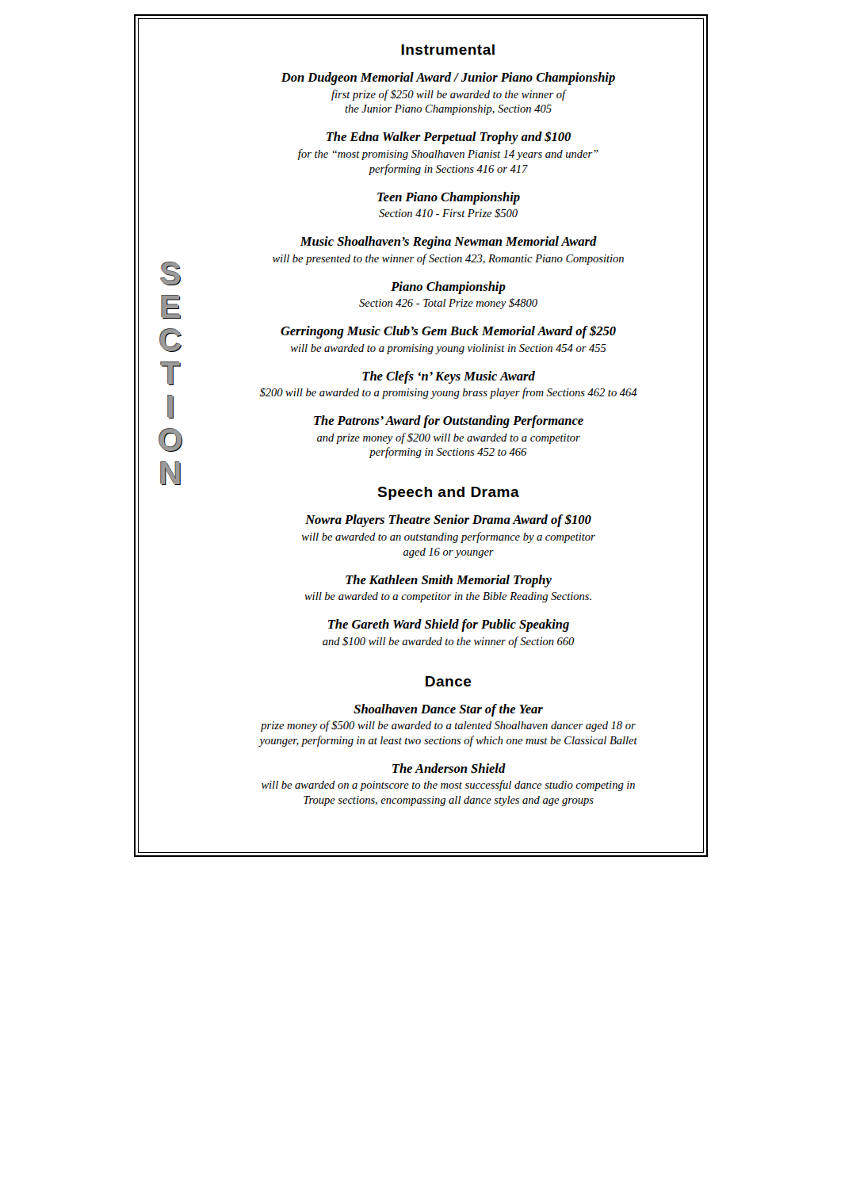SECTION
Instrumental
Don Dudgeon Memorial Award / Junior Piano Championship first prize of $250 will be awarded to the winner of
the Junior Piano Championship, Section 405
The Edna Walker Perpetual Trophy and $100 for the “most promising Shoalhaven Pianist 14 years and under”
performing in Sections 416 or 417
Teen Piano Championship Section 410 - First Prize $500
Music Shoalhaven’s Regina Newman Memorial Award will be presented to the winner of Section 423, Romantic Piano Composition
Piano Championship Section 426 - Total Prize money $4800
Gerringong Music Club’s Gem Buck Memorial Award of $250 will be awarded to a promising young violinist in Section 454 or 455
The Clefs ‘n’ Keys Music Award $200 will be awarded to a promising young brass player from Sections 462 to 464
The Patrons’ Award for Outstanding Performance and prize money of $200 will be awarded to a competitor
performing in Sections 452 to 466
Speech and Drama
Nowra Players Theatre Senior Drama Award of $100 will be awarded to an outstanding performance by a competitor
aged 16 or younger
The Kathleen Smith Memorial Trophy will be awarded to a competitor in the Bible Reading Sections.
The Gareth Ward Shield for Public Speaking and $100 will be awarded to the winner of Section 660
Dance
Shoalhaven Dance Star of the Year prize money of $500 will be awarded to a talented Shoalhaven dancer aged 18 or
younger, performing in at least two sections of which one must be Classical Ballet
The Anderson Shield will be awarded on a pointscore to the most successful dance studio competing in
Troupe sections, encompassing all dance styles and age groups